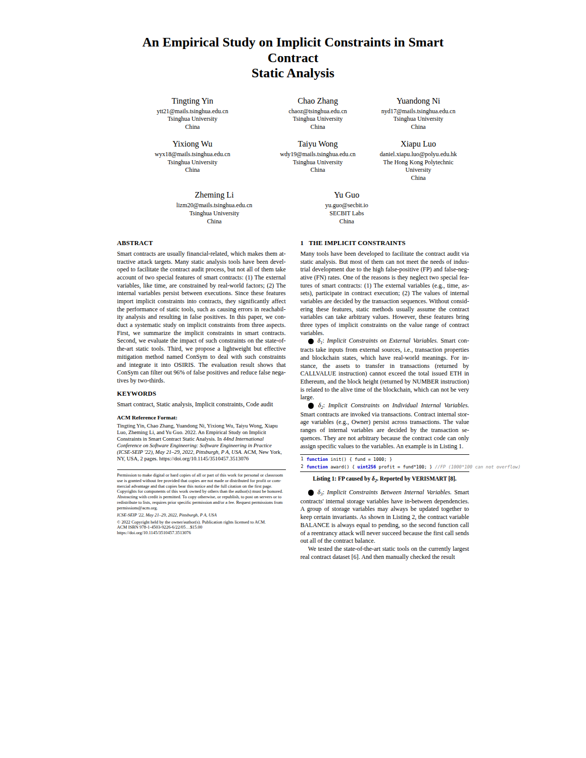An Empirical Study on Implicit Constraints in Smart Contract
Static Analysis
| Tingting Yin ytt21@mails.tsinghua.edu.cn Tsinghua University China | Chao Zhang chaoz@tsinghua.edu.cn Tsinghua University China | Yuandong Ni nyd17@mails.tsinghua.edu.cn Tsinghua University China |
| Yixiong Wu wyx18@mails.tsinghua.edu.cn Tsinghua University China | Taiyu Wong wdy19@mails.tsinghua.edu.cn Tsinghua University China | Xiapu Luo daniel.xiapu.luo@polyu.edu.hk The Hong Kong Polytechnic University China |
| Zheming Li lizm20@mails.tsinghua.edu.cn Tsinghua University China | Yu Guo yu.guo@secbit.io SECBIT Labs China |
Abstract
Smart contracts are usually financial-related, which makes them attractive attack targets. Many static analysis tools have been developed to facilitate the contract audit process, but not all of them take account of two special features of smart contracts: (1) The external variables, like time, are constrained by real-world factors; (2) The internal variables persist between executions. Since these features import implicit constraints into contracts, they significantly affect the performance of static tools, such as causing errors in reachability analysis and resulting in false positives. In this paper, we conduct a systematic study on implicit constraints from three aspects. First, we summarize the implicit constraints in smart contracts. Second, we evaluate the impact of such constraints on the state-of-the-art static tools. Third, we propose a lightweight but effective mitigation method named ConSym to deal with such constraints and integrate it into OSIRIS. The evaluation result shows that ConSym can filter out 96% of false positives and reduce false negatives by two-thirds.
Keywords
Smart contract, Static analysis, Implicit constraints, Code audit
ACM Reference Format:
Tingting Yin, Chao Zhang, Yuandong Ni, Yixiong Wu, Taiyu Wong, Xiapu Luo, Zheming Li, and Yu Guo. 2022. An Empirical Study on Implicit Constraints in Smart Contract Static Analysis. In 44nd International Conference on Software Engineering: Software Engineering in Practice (ICSE-SEIP '22), May 21–29, 2022, Pittsburgh, P A, USA. ACM, New York, NY, USA, 2 pages. https://doi.org/10.1145/3510457.3513076
Permission to make digital or hard copies of all or part of this work for personal or classroom use is granted without fee provided that copies are not made or distributed for profit or commercial advantage and that copies bear this notice and the full citation on the first page. Copyrights for components of this work owned by others than the author(s) must be honored. Abstracting with credit is permitted. To copy otherwise, or republish, to post on servers or to redistribute to lists, requires prior specific permission and/or a fee. Request permissions from permissions@acm.org.
ICSE-SEIP '22, May 21–29, 2022, Pittsburgh, P A, USA
© 2022 Copyright held by the owner/author(s). Publication rights licensed to ACM.
ACM ISBN 978-1-4503-9226-6/22/05…$15.00
https://doi.org/10.1145/3510457.3513076
1 THE IMPLICIT CONSTRAINTS
Many tools have been developed to facilitate the contract audit via static analysis. But most of them can not meet the needs of industrial development due to the high false-positive (FP) and false-negative (FN) rates. One of the reasons is they neglect two special features of smart contracts: (1) The external variables (e.g., time, assets), participate in contract execution; (2) The values of internal variables are decided by the transaction sequences. Without considering these features, static methods usually assume the contract variables can take arbitrary values. However, these features bring three types of implicit constraints on the value range of contract variables.
1 δ1: Implicit Constraints on External Variables. Smart contracts take inputs from external sources, i.e., transaction properties and blockchain states, which have real-world meanings. For instance, the assets to transfer in transactions (returned by CALLVALUE instruction) cannot exceed the total issued ETH in Ethereum, and the block height (returned by NUMBER instruction) is related to the alive time of the blockchain, which can not be very large.
2 δ2: Implicit Constraints on Individual Internal Variables. Smart contracts are invoked via transactions. Contract internal storage variables (e.g., Owner) persist across transactions. The value ranges of internal variables are decided by the transaction sequences. They are not arbitrary because the contract code can only assign specific values to the variables. An example is in Listing 1.
| 1 | function init() { fund = 1000; } |
| 2 | function award() { uint256 profit = fund*100; } //FP (1000*100 can not overflow) |
Listing 1: FP caused by δ2. Reported by VERISMART [8].
3 δ3: Implicit Constraints Between Internal Variables. Smart contracts' internal storage variables have in-between dependencies. A group of storage variables may always be updated together to keep certain invariants. As shown in Listing 2, the contract variable BALANCE is always equal to pending, so the second function call of a reentrancy attack will never succeed because the first call sends out all of the contract balance.
We tested the state-of-the-art static tools on the currently largest real contract dataset [6]. And then manually checked the result